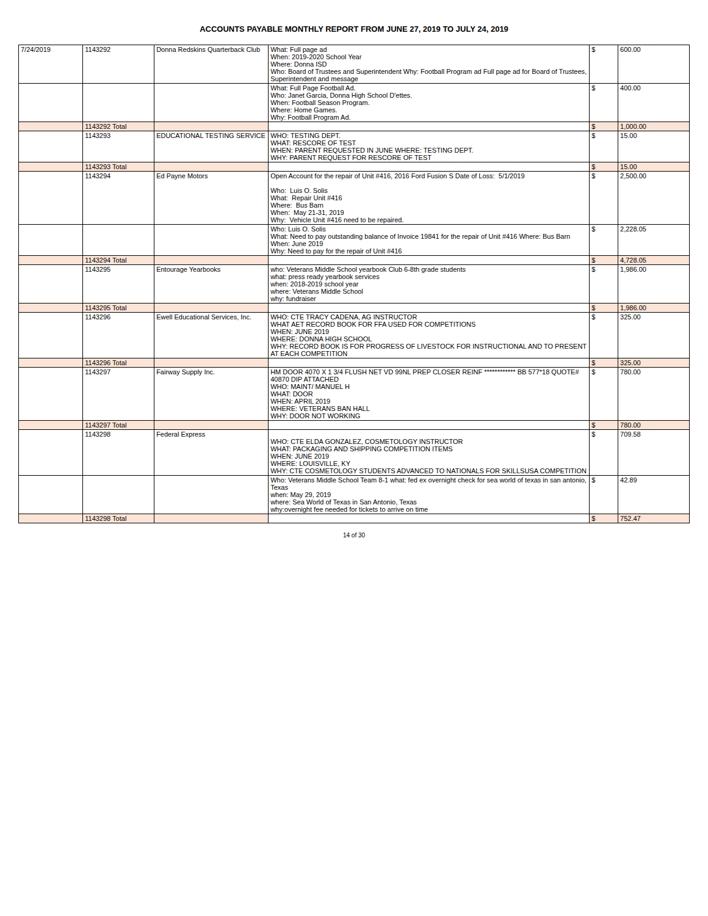ACCOUNTS PAYABLE MONTHLY REPORT FROM JUNE 27, 2019 TO JULY 24, 2019
| 7/24/2019 | 1143292 | Donna Redskins Quarterback Club | What: Full page ad When: 2019-2020 School Year Where: Donna ISD Who: Board of Trustees and Superintendent Why: Football Program ad Full page ad for Board of Trustees, Superintendent and message | $ | 600.00 |
| | | | What: Full Page Football Ad. Who: Janet Garcia, Donna High School D'ettes. When: Football Season Program. Where: Home Games. Why: Football Program Ad. | $ | 400.00 |
| | 1143292 Total | | | $ | 1,000.00 |
| | 1143293 | EDUCATIONAL TESTING SERVICE | WHO: TESTING DEPT. WHAT: RESCORE OF TEST WHEN: PARENT REQUESTED IN JUNE WHERE: TESTING DEPT. WHY: PARENT REQUEST FOR RESCORE OF TEST | $ | 15.00 |
| | 1143293 Total | | | $ | 15.00 |
| | 1143294 | Ed Payne Motors | Open Account for the repair of Unit #416, 2016 Ford Fusion S Date of Loss: 5/1/2019 Who: Luis O. Solis What: Repair Unit #416 Where: Bus Barn When: May 21-31, 2019 Why: Vehicle Unit #416 need to be repaired. | $ | 2,500.00 |
| | | | Who: Luis O. Solis What: Need to pay outstanding balance of Invoice 19841 for the repair of Unit #416 Where: Bus Barn When: June 2019 Why: Need to pay for the repair of Unit #416 | $ | 2,228.05 |
| | 1143294 Total | | | $ | 4,728.05 |
| | 1143295 | Entourage Yearbooks | who: Veterans Middle School yearbook Club 6-8th grade students what: press ready yearbook services when: 2018-2019 school year where: Veterans Middle School why: fundraiser | $ | 1,986.00 |
| | 1143295 Total | | | $ | 1,986.00 |
| | 1143296 | Ewell Educational Services, Inc. | WHO: CTE TRACY CADENA, AG INSTRUCTOR WHAT AET RECORD BOOK FOR FFA USED FOR COMPETITIONS WHEN: JUNE 2019 WHERE: DONNA HIGH SCHOOL WHY: RECORD BOOK IS FOR PROGRESS OF LIVESTOCK FOR INSTRUCTIONAL AND TO PRESENT AT EACH COMPETITION | $ | 325.00 |
| | 1143296 Total | | | $ | 325.00 |
| | 1143297 | Fairway Supply Inc. | HM DOOR 4070 X 1 3/4 FLUSH NET VD 99NL PREP CLOSER REINF ************ BB 577*18 QUOTE# 40870 DIP ATTACHED WHO: MAINT/ MANUEL H WHAT: DOOR WHEN: APRIL 2019 WHERE: VETERANS BAN HALL WHY: DOOR NOT WORKING | $ | 780.00 |
| | 1143297 Total | | | $ | 780.00 |
| | 1143298 | Federal Express | WHO: CTE ELDA GONZALEZ, COSMETOLOGY INSTRUCTOR WHAT: PACKAGING AND SHIPPING COMPETITION ITEMS WHEN: JUNE 2019 WHERE: LOUISVILLE, KY WHY: CTE COSMETOLOGY STUDENTS ADVANCED TO NATIONALS FOR SKILLSUSA COMPETITION | $ | 709.58 |
| | | | Who: Veterans Middle School Team 8-1 what: fed ex overnight check for sea world of texas in san antonio, Texas when: May 29, 2019 where: Sea World of Texas in San Antonio, Texas why:overnight fee needed for tickets to arrive on time | $ | 42.89 |
| | 1143298 Total | | | $ | 752.47 |
14 of 30